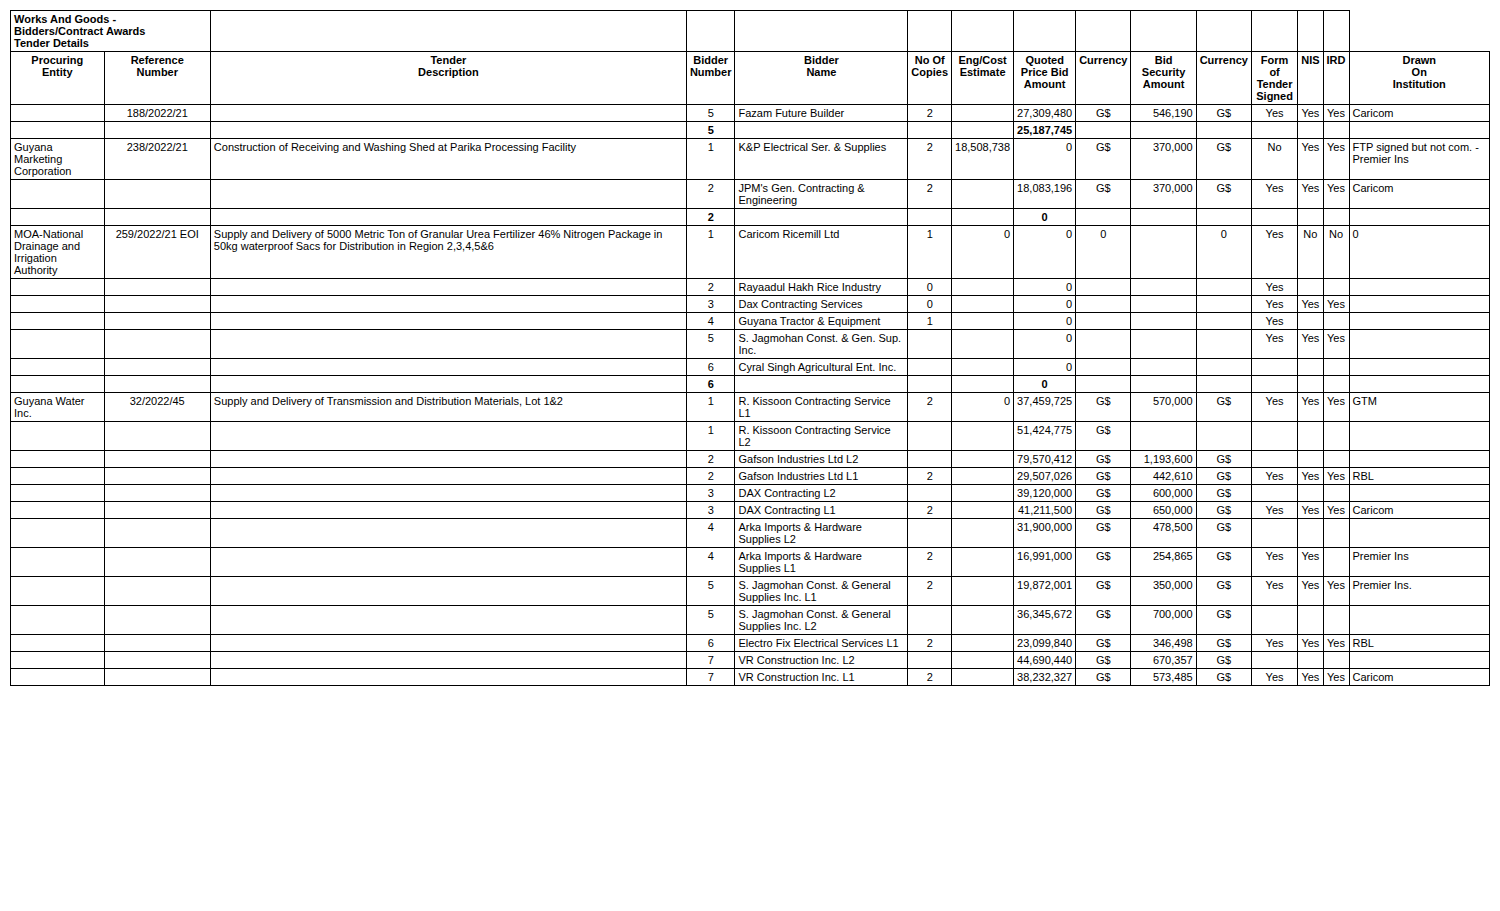| Works And Goods - Bidders/Contract Awards Tender Details | | | | | | | | | | | | |
| --- | --- | --- | --- | --- | --- | --- | --- | --- | --- | --- | --- | --- |
| Procuring Entity | Reference Number | Tender Description | Bidder Number | Bidder Name | No Of Copies | Eng/Cost Estimate | Quoted Price Bid Amount | Currency | Bid Security Amount | Currency | Form of Tender Signed | NIS | IRD | Drawn On Institution |
| | 188/2022/21 | | 5 | Fazam Future Builder | 2 | | 27,309,480 | G$ | 546,190 | G$ | Yes | Yes | Yes | Caricom |
| | | | 5 | | | | 25,187,745 | | | | | | | |
| Guyana Marketing Corporation | 238/2022/21 | Construction of Receiving and Washing Shed at Parika Processing Facility | 1 | K&P Electrical Ser. & Supplies | 2 | 18,508,738 | 0 | G$ | 370,000 | G$ | No | Yes | Yes | FTP signed but not com. - Premier Ins |
| | | | 2 | JPM's Gen. Contracting & Engineering | 2 | | 18,083,196 | G$ | 370,000 | G$ | Yes | Yes | Yes | Caricom |
| | | | 2 | | | | 0 | | | | | | | |
| MOA-National Drainage and Irrigation Authority | 259/2022/21 EOI | Supply and Delivery of 5000 Metric Ton of Granular Urea Fertilizer 46% Nitrogen Package in 50kg waterproof Sacs for Distribution in Region 2,3,4,5&6 | 1 | Caricom Ricemill Ltd | 1 | 0 | 0 | 0 | | 0 | Yes | No | No | 0 |
| | | | 2 | Rayaadul Hakh Rice Industry | 0 | | 0 | | | | Yes | | | |
| | | | 3 | Dax Contracting Services | 0 | | 0 | | | | Yes | Yes | Yes | |
| | | | 4 | Guyana Tractor & Equipment | 1 | | 0 | | | | Yes | | | |
| | | | 5 | S. Jagmohan Const. & Gen. Sup. Inc. | | | 0 | | | | Yes | Yes | Yes | |
| | | | 6 | Cyral Singh Agricultural Ent. Inc. | | | 0 | | | | | | | |
| | | | 6 | | | | 0 | | | | | | | |
| Guyana Water Inc. | 32/2022/45 | Supply and Delivery of Transmission and Distribution Materials, Lot 1&2 | 1 | R. Kissoon Contracting Service L1 | 2 | 0 | 37,459,725 | G$ | 570,000 | G$ | Yes | Yes | Yes | GTM |
| | | | 1 | R. Kissoon Contracting Service L2 | | | 51,424,775 | G$ | | | | | | |
| | | | 2 | Gafson Industries Ltd L2 | | | 79,570,412 | G$ | 1,193,600 | G$ | | | | |
| | | | 2 | Gafson Industries Ltd L1 | 2 | | 29,507,026 | G$ | 442,610 | G$ | Yes | Yes | Yes | RBL |
| | | | 3 | DAX Contracting L2 | | | 39,120,000 | G$ | 600,000 | G$ | | | | |
| | | | 3 | DAX Contracting L1 | 2 | | 41,211,500 | G$ | 650,000 | G$ | Yes | Yes | Yes | Caricom |
| | | | 4 | Arka Imports & Hardware Supplies L2 | | | 31,900,000 | G$ | 478,500 | G$ | | | | |
| | | | 4 | Arka Imports & Hardware Supplies L1 | 2 | | 16,991,000 | G$ | 254,865 | G$ | Yes | Yes | | Premier Ins |
| | | | 5 | S. Jagmohan Const. & General Supplies Inc. L1 | 2 | | 19,872,001 | G$ | 350,000 | G$ | Yes | Yes | Yes | Premier Ins. |
| | | | 5 | S. Jagmohan Const. & General Supplies Inc. L2 | | | 36,345,672 | G$ | 700,000 | G$ | | | | |
| | | | 6 | Electro Fix Electrical Services L1 | 2 | | 23,099,840 | G$ | 346,498 | G$ | Yes | Yes | Yes | RBL |
| | | | 7 | VR Construction Inc. L2 | | | 44,690,440 | G$ | 670,357 | G$ | | | | |
| | | | 7 | VR Construction Inc. L1 | 2 | | 38,232,327 | G$ | 573,485 | G$ | Yes | Yes | Yes | Caricom |